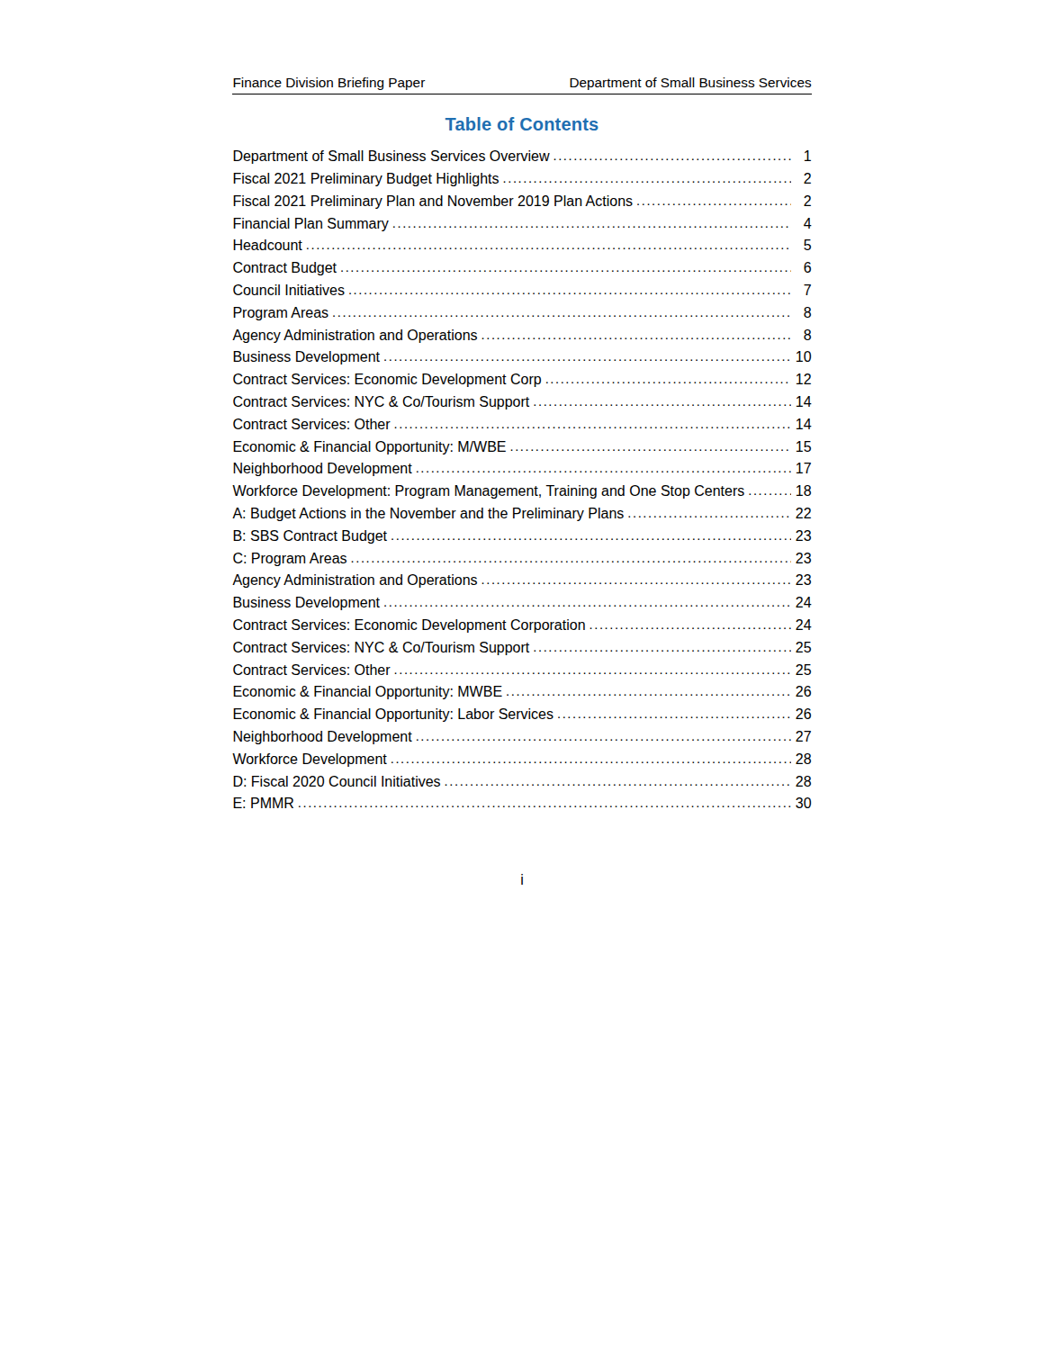Finance Division Briefing Paper
Department of Small Business Services
Table of Contents
Department of Small Business Services Overview............................................................................... 1
Fiscal 2021 Preliminary Budget Highlights......................................................................................... 2
Fiscal 2021 Preliminary Plan and November 2019 Plan Actions...................................................... 2
Financial Plan Summary......................................................................................................................... 4
Headcount....................................................................................................................................... 5
Contract Budget................................................................................................................................. 6
Council Initiatives.............................................................................................................................. 7
Program Areas................................................................................................................................... 8
Agency Administration and Operations........................................................................................... 8
Business Development............................................................................................................. 10
Contract Services: Economic Development Corp........................................................................... 12
Contract Services: NYC & Co/Tourism Support.............................................................................. 14
Contract Services: Other........................................................................................................... 14
Economic & Financial Opportunity: M/WBE.................................................................................. 15
Neighborhood Development....................................................................................................... 17
Workforce Development: Program Management, Training and One Stop Centers........................ 18
A: Budget Actions in the November and the Preliminary Plans...................................................... 22
B: SBS Contract Budget............................................................................................................. 23
C: Program Areas..................................................................................................................... 23
Agency Administration and Operations....................................................................................... 23
Business Development......................................................................................................... 24
Contract Services: Economic Development Corporation............................................................ 24
Contract Services: NYC & Co/Tourism Support.......................................................................... 25
Contract Services: Other....................................................................................................... 25
Economic & Financial Opportunity: MWBE.............................................................................. 26
Economic & Financial Opportunity: Labor Services..................................................................... 26
Neighborhood Development................................................................................................... 27
Workforce Development....................................................................................................... 28
D: Fiscal 2020 Council Initiatives.................................................................................................. 28
E: PMMR................................................................................................................................. 30
i